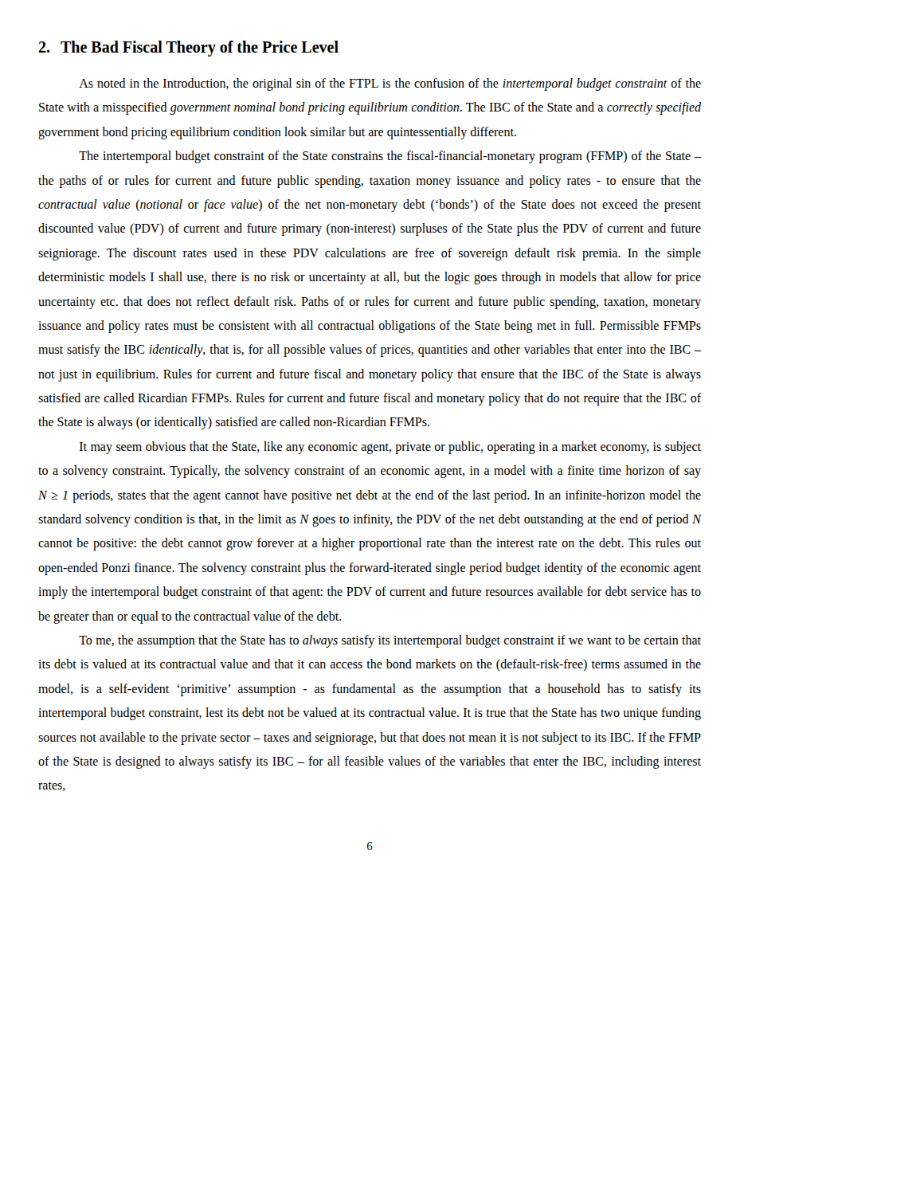2. The Bad Fiscal Theory of the Price Level
As noted in the Introduction, the original sin of the FTPL is the confusion of the intertemporal budget constraint of the State with a misspecified government nominal bond pricing equilibrium condition. The IBC of the State and a correctly specified government bond pricing equilibrium condition look similar but are quintessentially different.
The intertemporal budget constraint of the State constrains the fiscal-financial-monetary program (FFMP) of the State – the paths of or rules for current and future public spending, taxation money issuance and policy rates - to ensure that the contractual value (notional or face value) of the net non-monetary debt (‘bonds’) of the State does not exceed the present discounted value (PDV) of current and future primary (non-interest) surpluses of the State plus the PDV of current and future seigniorage. The discount rates used in these PDV calculations are free of sovereign default risk premia. In the simple deterministic models I shall use, there is no risk or uncertainty at all, but the logic goes through in models that allow for price uncertainty etc. that does not reflect default risk. Paths of or rules for current and future public spending, taxation, monetary issuance and policy rates must be consistent with all contractual obligations of the State being met in full. Permissible FFMPs must satisfy the IBC identically, that is, for all possible values of prices, quantities and other variables that enter into the IBC – not just in equilibrium. Rules for current and future fiscal and monetary policy that ensure that the IBC of the State is always satisfied are called Ricardian FFMPs. Rules for current and future fiscal and monetary policy that do not require that the IBC of the State is always (or identically) satisfied are called non-Ricardian FFMPs.
It may seem obvious that the State, like any economic agent, private or public, operating in a market economy, is subject to a solvency constraint. Typically, the solvency constraint of an economic agent, in a model with a finite time horizon of say N ≥ 1 periods, states that the agent cannot have positive net debt at the end of the last period. In an infinite-horizon model the standard solvency condition is that, in the limit as N goes to infinity, the PDV of the net debt outstanding at the end of period N cannot be positive: the debt cannot grow forever at a higher proportional rate than the interest rate on the debt. This rules out open-ended Ponzi finance. The solvency constraint plus the forward-iterated single period budget identity of the economic agent imply the intertemporal budget constraint of that agent: the PDV of current and future resources available for debt service has to be greater than or equal to the contractual value of the debt.
To me, the assumption that the State has to always satisfy its intertemporal budget constraint if we want to be certain that its debt is valued at its contractual value and that it can access the bond markets on the (default-risk-free) terms assumed in the model, is a self-evident ‘primitive’ assumption - as fundamental as the assumption that a household has to satisfy its intertemporal budget constraint, lest its debt not be valued at its contractual value. It is true that the State has two unique funding sources not available to the private sector – taxes and seigniorage, but that does not mean it is not subject to its IBC. If the FFMP of the State is designed to always satisfy its IBC – for all feasible values of the variables that enter the IBC, including interest rates,
6